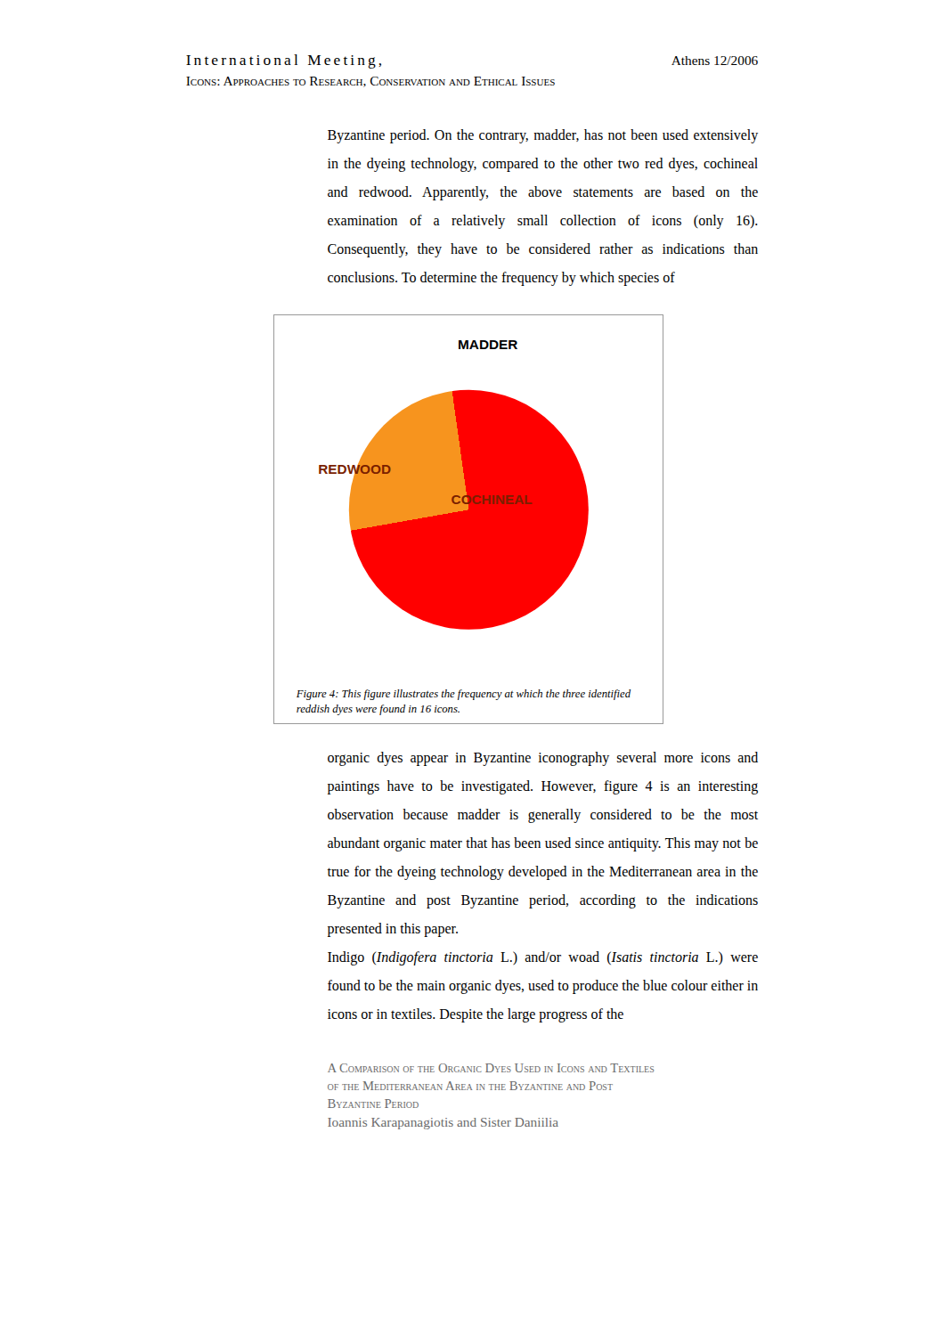International Meeting, Athens 12/2006
Icons: Approaches to Research, Conservation and Ethical Issues
Byzantine period. On the contrary, madder, has not been used extensively in the dyeing technology, compared to the other two red dyes, cochineal and redwood. Apparently, the above statements are based on the examination of a relatively small collection of icons (only 16). Consequently, they have to be considered rather as indications than conclusions. To determine the frequency by which species of
MADDER
REDWOOD
COCHINEAL
Figure 4: This figure illustrates the frequency at which the three identified reddish dyes were found in 16 icons.
organic dyes appear in Byzantine iconography several more icons and paintings have to be investigated. However, figure 4 is an interesting observation because madder is generally considered to be the most abundant organic mater that has been used since antiquity. This may not be true for the dyeing technology developed in the Mediterranean area in the Byzantine and post Byzantine period, according to the indications presented in this paper.
Indigo (Indigofera tinctoria L.) and/or woad (Isatis tinctoria L.) were found to be the main organic dyes, used to produce the blue colour either in icons or in textiles. Despite the large progress of the
A Comparison of the Organic Dyes Used in Icons and Textiles
of the Mediterranean Area in the Byzantine and Post
Byzantine Period
Ioannis Karapanagiotis and Sister Daniilia